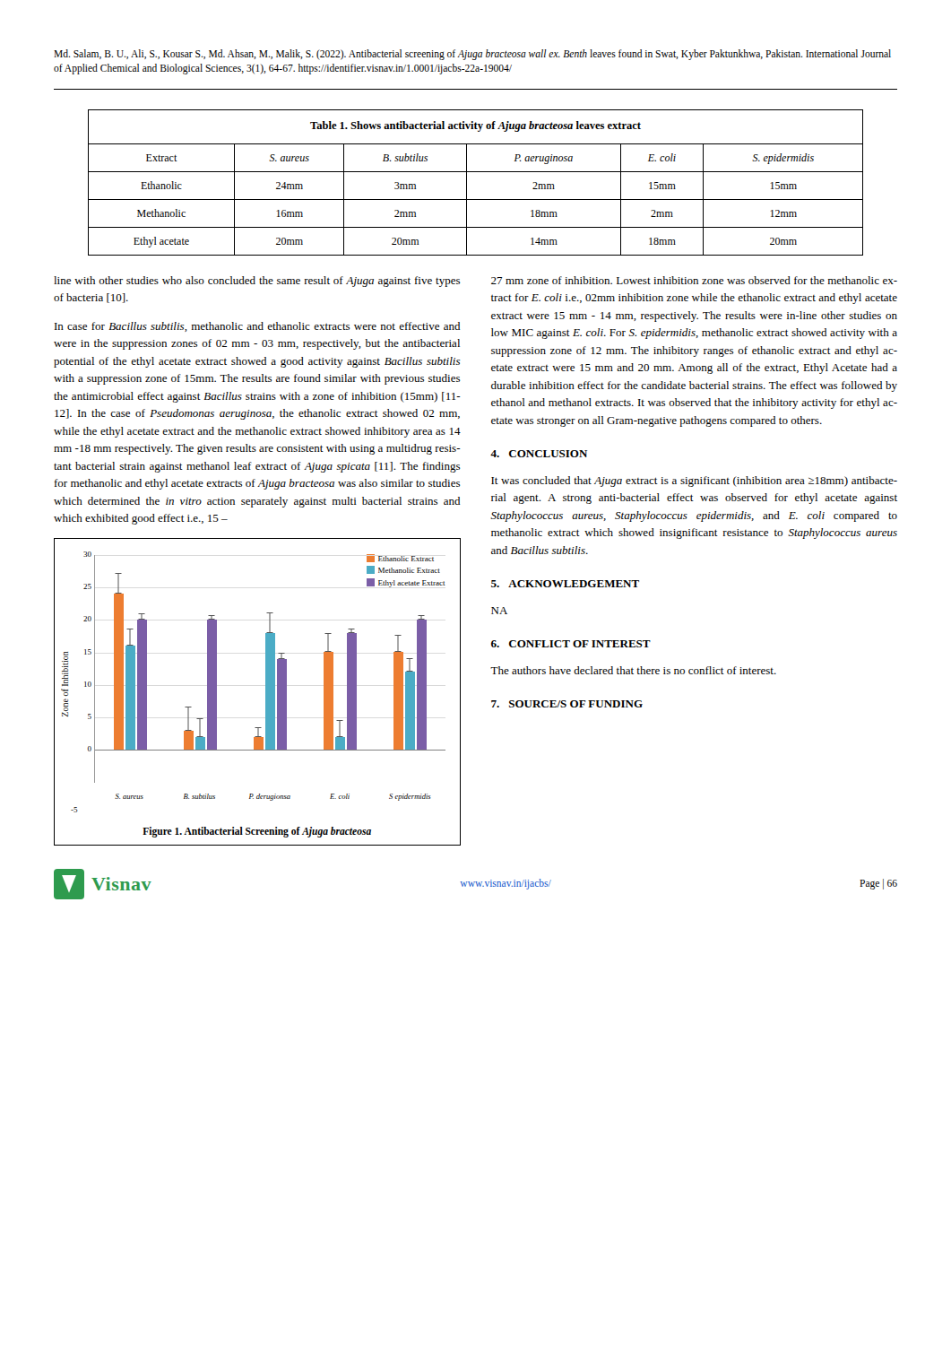Md. Salam, B. U., Ali, S., Kousar S., Md. Ahsan, M., Malik, S. (2022). Antibacterial screening of Ajuga bracteosa wall ex. Benth leaves found in Swat, Kyber Paktunkhwa, Pakistan. International Journal of Applied Chemical and Biological Sciences, 3(1), 64-67. https://identifier.visnav.in/1.0001/ijacbs-22a-19004/
Table 1. Shows antibacterial activity of Ajuga bracteosa leaves extract
| Extract | S. aureus | B. subtilus | P. aeruginosa | E. coli | S. epidermidis |
| --- | --- | --- | --- | --- | --- |
| Ethanolic | 24mm | 3mm | 2mm | 15mm | 15mm |
| Methanolic | 16mm | 2mm | 18mm | 2mm | 12mm |
| Ethyl acetate | 20mm | 20mm | 14mm | 18mm | 20mm |
line with other studies who also concluded the same result of Ajuga against five types of bacteria [10].
In case for Bacillus subtilis, methanolic and ethanolic extracts were not effective and were in the suppression zones of 02 mm - 03 mm, respectively, but the antibacterial potential of the ethyl acetate extract showed a good activity against Bacillus subtilis with a suppression zone of 15mm. The results are found similar with previous studies the antimicrobial effect against Bacillus strains with a zone of inhibition (15mm) [11-12]. In the case of Pseudomonas aeruginosa, the ethanolic extract showed 02 mm, while the ethyl acetate extract and the methanolic extract showed inhibitory area as 14 mm -18 mm respectively. The given results are consistent with using a multidrug resistant bacterial strain against methanol leaf extract of Ajuga spicata [11]. The findings for methanolic and ethyl acetate extracts of Ajuga bracteosa was also similar to studies which determined the in vitro action separately against multi bacterial strains and which exhibited good effect i.e., 15 –
Ethanolic Extract
Methanolic Extract
Ethyl acetate Extract
Zone of Inhibition
30
25
20
15
10
5
0
S. aureus B. subtilus P. derugionsa E. coli S epidermidis
-5
Figure 1. Antibacterial Screening of Ajuga bracteosa
27 mm zone of inhibition. Lowest inhibition zone was observed for the methanolic extract for E. coli i.e., 02mm inhibition zone while the ethanolic extract and ethyl acetate extract were 15 mm - 14 mm, respectively. The results were in-line other studies on low MIC against E. coli. For S. epidermidis, methanolic extract showed activity with a suppression zone of 12 mm. The inhibitory ranges of ethanolic extract and ethyl acetate extract were 15 mm and 20 mm. Among all of the extract, Ethyl Acetate had a durable inhibition effect for the candidate bacterial strains. The effect was followed by ethanol and methanol extracts. It was observed that the inhibitory activity for ethyl acetate was stronger on all Gram-negative pathogens compared to others.
4. CONCLUSION
It was concluded that Ajuga extract is a significant (inhibition area ≥18mm) antibacterial agent. A strong anti-bacterial effect was observed for ethyl acetate against Staphylococcus aureus, Staphylococcus epidermidis, and E. coli compared to methanolic extract which showed insignificant resistance to Staphylococcus aureus and Bacillus subtilis.
5. ACKNOWLEDGEMENT
NA
6. CONFLICT OF INTEREST
The authors have declared that there is no conflict of interest.
7. SOURCE/S OF FUNDING
Visnav
www.visnav.in/ijacbs/
Page | 66